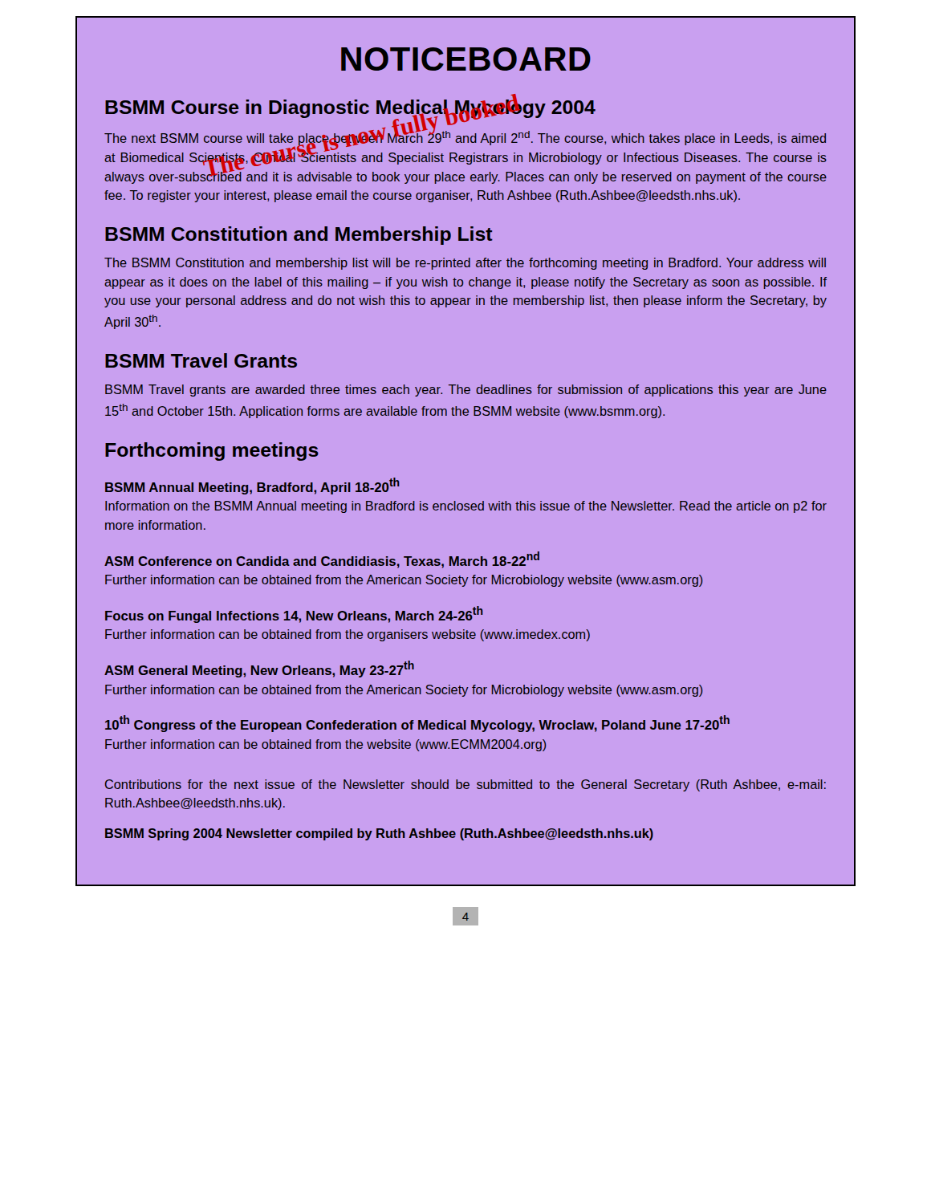NOTICEBOARD
BSMM Course in Diagnostic Medical Mycology 2004
The course is now fully booked
The next BSMM course will take place between March 29th and April 2nd. The course, which takes place in Leeds, is aimed at Biomedical Scientists, Clinical Scientists and Specialist Registrars in Microbiology or Infectious Diseases. The course is always over-subscribed and it is advisable to book your place early. Places can only be reserved on payment of the course fee. To register your interest, please email the course organiser, Ruth Ashbee (Ruth.Ashbee@leedsth.nhs.uk).
BSMM Constitution and Membership List
The BSMM Constitution and membership list will be re-printed after the forthcoming meeting in Bradford. Your address will appear as it does on the label of this mailing – if you wish to change it, please notify the Secretary as soon as possible. If you use your personal address and do not wish this to appear in the membership list, then please inform the Secretary, by April 30th.
BSMM Travel Grants
BSMM Travel grants are awarded three times each year. The deadlines for submission of applications this year are June 15th and October 15th. Application forms are available from the BSMM website (www.bsmm.org).
Forthcoming meetings
BSMM Annual Meeting, Bradford, April 18-20th
Information on the BSMM Annual meeting in Bradford is enclosed with this issue of the Newsletter. Read the article on p2 for more information.
ASM Conference on Candida and Candidiasis, Texas, March 18-22nd
Further information can be obtained from the American Society for Microbiology website (www.asm.org)
Focus on Fungal Infections 14, New Orleans, March 24-26th
Further information can be obtained from the organisers website (www.imedex.com)
ASM General Meeting, New Orleans, May 23-27th
Further information can be obtained from the American Society for Microbiology website (www.asm.org)
10th Congress of the European Confederation of Medical Mycology, Wroclaw, Poland June 17-20th
Further information can be obtained from the website (www.ECMM2004.org)
Contributions for the next issue of the Newsletter should be submitted to the General Secretary (Ruth Ashbee, e-mail: Ruth.Ashbee@leedsth.nhs.uk).
BSMM Spring 2004 Newsletter compiled by Ruth Ashbee (Ruth.Ashbee@leedsth.nhs.uk)
4